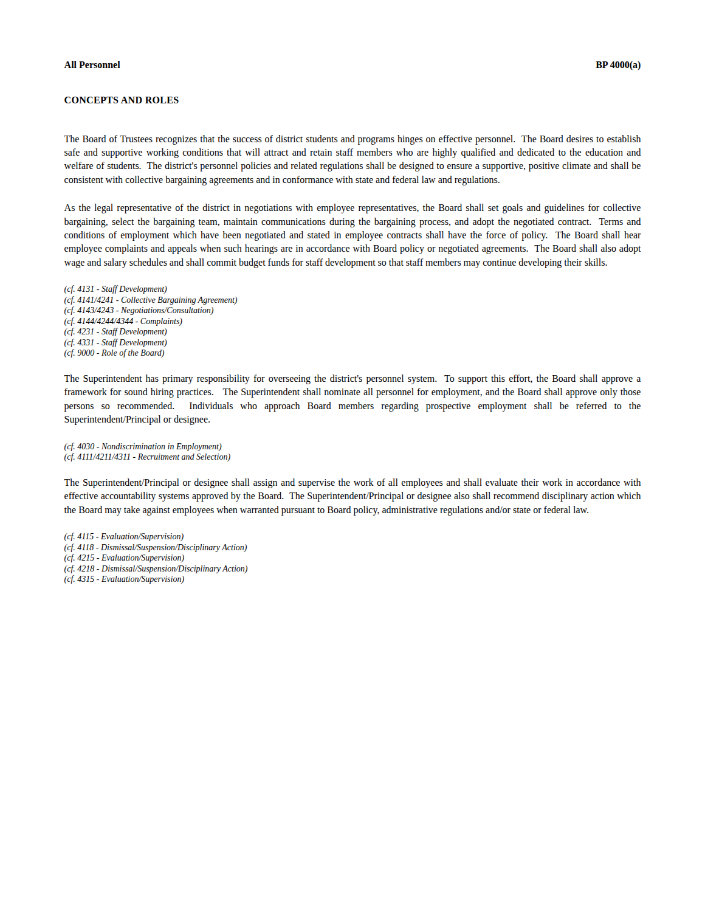All Personnel BP 4000(a)
CONCEPTS AND ROLES
The Board of Trustees recognizes that the success of district students and programs hinges on effective personnel. The Board desires to establish safe and supportive working conditions that will attract and retain staff members who are highly qualified and dedicated to the education and welfare of students. The district's personnel policies and related regulations shall be designed to ensure a supportive, positive climate and shall be consistent with collective bargaining agreements and in conformance with state and federal law and regulations.
As the legal representative of the district in negotiations with employee representatives, the Board shall set goals and guidelines for collective bargaining, select the bargaining team, maintain communications during the bargaining process, and adopt the negotiated contract. Terms and conditions of employment which have been negotiated and stated in employee contracts shall have the force of policy. The Board shall hear employee complaints and appeals when such hearings are in accordance with Board policy or negotiated agreements. The Board shall also adopt wage and salary schedules and shall commit budget funds for staff development so that staff members may continue developing their skills.
(cf. 4131 - Staff Development)
(cf. 4141/4241 - Collective Bargaining Agreement)
(cf. 4143/4243 - Negotiations/Consultation)
(cf. 4144/4244/4344 - Complaints)
(cf. 4231 - Staff Development)
(cf. 4331 - Staff Development)
(cf. 9000 - Role of the Board)
The Superintendent has primary responsibility for overseeing the district's personnel system. To support this effort, the Board shall approve a framework for sound hiring practices. The Superintendent shall nominate all personnel for employment, and the Board shall approve only those persons so recommended. Individuals who approach Board members regarding prospective employment shall be referred to the Superintendent/Principal or designee.
(cf. 4030 - Nondiscrimination in Employment)
(cf. 4111/4211/4311 - Recruitment and Selection)
The Superintendent/Principal or designee shall assign and supervise the work of all employees and shall evaluate their work in accordance with effective accountability systems approved by the Board. The Superintendent/Principal or designee also shall recommend disciplinary action which the Board may take against employees when warranted pursuant to Board policy, administrative regulations and/or state or federal law.
(cf. 4115 - Evaluation/Supervision)
(cf. 4118 - Dismissal/Suspension/Disciplinary Action)
(cf. 4215 - Evaluation/Supervision)
(cf. 4218 - Dismissal/Suspension/Disciplinary Action)
(cf. 4315 - Evaluation/Supervision)